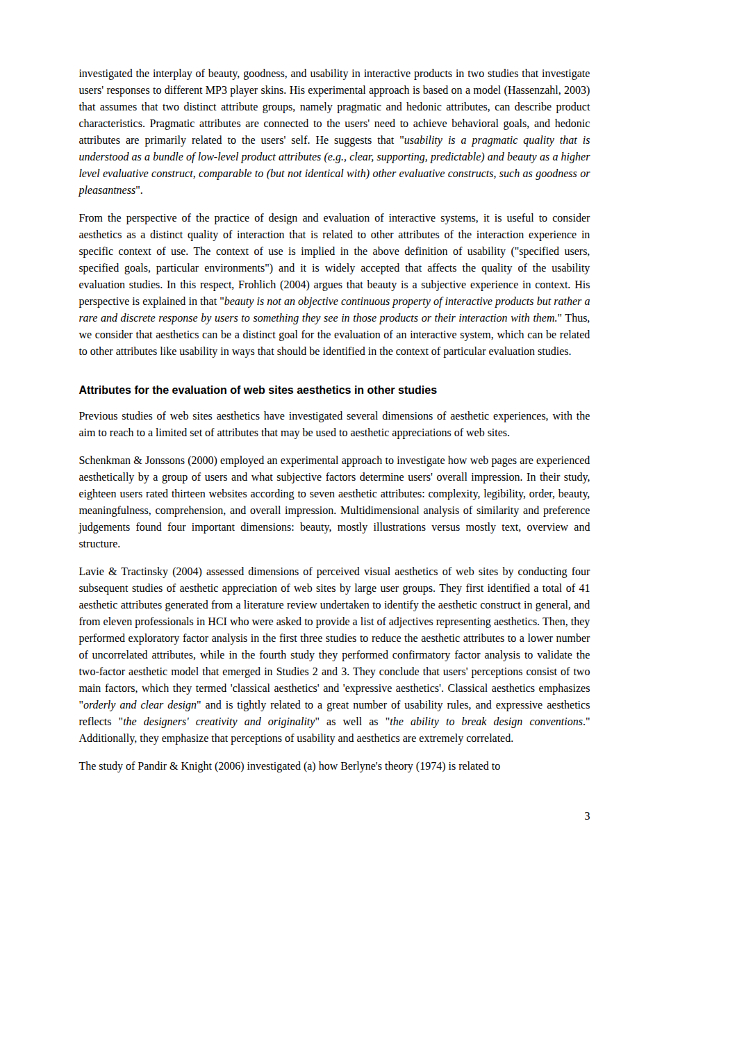investigated the interplay of beauty, goodness, and usability in interactive products in two studies that investigate users' responses to different MP3 player skins. His experimental approach is based on a model (Hassenzahl, 2003) that assumes that two distinct attribute groups, namely pragmatic and hedonic attributes, can describe product characteristics. Pragmatic attributes are connected to the users' need to achieve behavioral goals, and hedonic attributes are primarily related to the users' self. He suggests that "usability is a pragmatic quality that is understood as a bundle of low-level product attributes (e.g., clear, supporting, predictable) and beauty as a higher level evaluative construct, comparable to (but not identical with) other evaluative constructs, such as goodness or pleasantness".
From the perspective of the practice of design and evaluation of interactive systems, it is useful to consider aesthetics as a distinct quality of interaction that is related to other attributes of the interaction experience in specific context of use. The context of use is implied in the above definition of usability ("specified users, specified goals, particular environments") and it is widely accepted that affects the quality of the usability evaluation studies. In this respect, Frohlich (2004) argues that beauty is a subjective experience in context. His perspective is explained in that "beauty is not an objective continuous property of interactive products but rather a rare and discrete response by users to something they see in those products or their interaction with them." Thus, we consider that aesthetics can be a distinct goal for the evaluation of an interactive system, which can be related to other attributes like usability in ways that should be identified in the context of particular evaluation studies.
Attributes for the evaluation of web sites aesthetics in other studies
Previous studies of web sites aesthetics have investigated several dimensions of aesthetic experiences, with the aim to reach to a limited set of attributes that may be used to aesthetic appreciations of web sites.
Schenkman & Jonssons (2000) employed an experimental approach to investigate how web pages are experienced aesthetically by a group of users and what subjective factors determine users' overall impression. In their study, eighteen users rated thirteen websites according to seven aesthetic attributes: complexity, legibility, order, beauty, meaningfulness, comprehension, and overall impression. Multidimensional analysis of similarity and preference judgements found four important dimensions: beauty, mostly illustrations versus mostly text, overview and structure.
Lavie & Tractinsky (2004) assessed dimensions of perceived visual aesthetics of web sites by conducting four subsequent studies of aesthetic appreciation of web sites by large user groups. They first identified a total of 41 aesthetic attributes generated from a literature review undertaken to identify the aesthetic construct in general, and from eleven professionals in HCI who were asked to provide a list of adjectives representing aesthetics. Then, they performed exploratory factor analysis in the first three studies to reduce the aesthetic attributes to a lower number of uncorrelated attributes, while in the fourth study they performed confirmatory factor analysis to validate the two-factor aesthetic model that emerged in Studies 2 and 3. They conclude that users' perceptions consist of two main factors, which they termed 'classical aesthetics' and 'expressive aesthetics'. Classical aesthetics emphasizes "orderly and clear design" and is tightly related to a great number of usability rules, and expressive aesthetics reflects "the designers' creativity and originality" as well as "the ability to break design conventions." Additionally, they emphasize that perceptions of usability and aesthetics are extremely correlated.
The study of Pandir & Knight (2006) investigated (a) how Berlyne's theory (1974) is related to
3